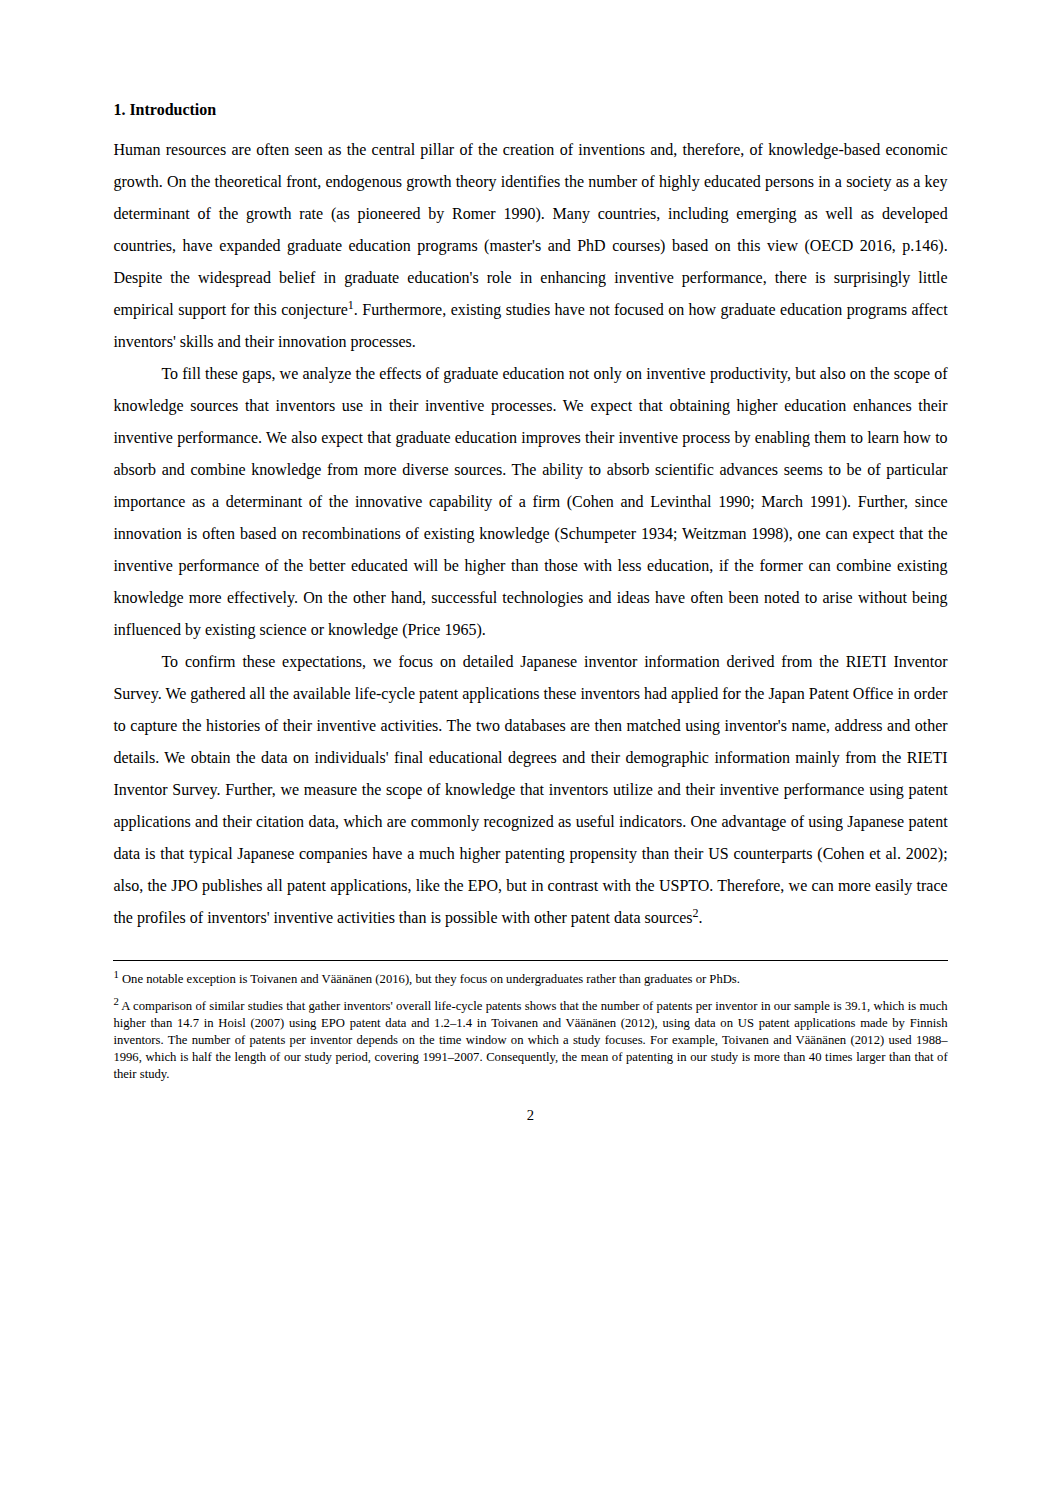1. Introduction
Human resources are often seen as the central pillar of the creation of inventions and, therefore, of knowledge-based economic growth. On the theoretical front, endogenous growth theory identifies the number of highly educated persons in a society as a key determinant of the growth rate (as pioneered by Romer 1990). Many countries, including emerging as well as developed countries, have expanded graduate education programs (master's and PhD courses) based on this view (OECD 2016, p.146). Despite the widespread belief in graduate education's role in enhancing inventive performance, there is surprisingly little empirical support for this conjecture1. Furthermore, existing studies have not focused on how graduate education programs affect inventors' skills and their innovation processes.
To fill these gaps, we analyze the effects of graduate education not only on inventive productivity, but also on the scope of knowledge sources that inventors use in their inventive processes. We expect that obtaining higher education enhances their inventive performance. We also expect that graduate education improves their inventive process by enabling them to learn how to absorb and combine knowledge from more diverse sources. The ability to absorb scientific advances seems to be of particular importance as a determinant of the innovative capability of a firm (Cohen and Levinthal 1990; March 1991). Further, since innovation is often based on recombinations of existing knowledge (Schumpeter 1934; Weitzman 1998), one can expect that the inventive performance of the better educated will be higher than those with less education, if the former can combine existing knowledge more effectively. On the other hand, successful technologies and ideas have often been noted to arise without being influenced by existing science or knowledge (Price 1965).
To confirm these expectations, we focus on detailed Japanese inventor information derived from the RIETI Inventor Survey. We gathered all the available life-cycle patent applications these inventors had applied for the Japan Patent Office in order to capture the histories of their inventive activities. The two databases are then matched using inventor's name, address and other details. We obtain the data on individuals' final educational degrees and their demographic information mainly from the RIETI Inventor Survey. Further, we measure the scope of knowledge that inventors utilize and their inventive performance using patent applications and their citation data, which are commonly recognized as useful indicators. One advantage of using Japanese patent data is that typical Japanese companies have a much higher patenting propensity than their US counterparts (Cohen et al. 2002); also, the JPO publishes all patent applications, like the EPO, but in contrast with the USPTO. Therefore, we can more easily trace the profiles of inventors' inventive activities than is possible with other patent data sources2.
1 One notable exception is Toivanen and Väänänen (2016), but they focus on undergraduates rather than graduates or PhDs.
2 A comparison of similar studies that gather inventors' overall life-cycle patents shows that the number of patents per inventor in our sample is 39.1, which is much higher than 14.7 in Hoisl (2007) using EPO patent data and 1.2–1.4 in Toivanen and Väänänen (2012), using data on US patent applications made by Finnish inventors. The number of patents per inventor depends on the time window on which a study focuses. For example, Toivanen and Väänänen (2012) used 1988–1996, which is half the length of our study period, covering 1991–2007. Consequently, the mean of patenting in our study is more than 40 times larger than that of their study.
2